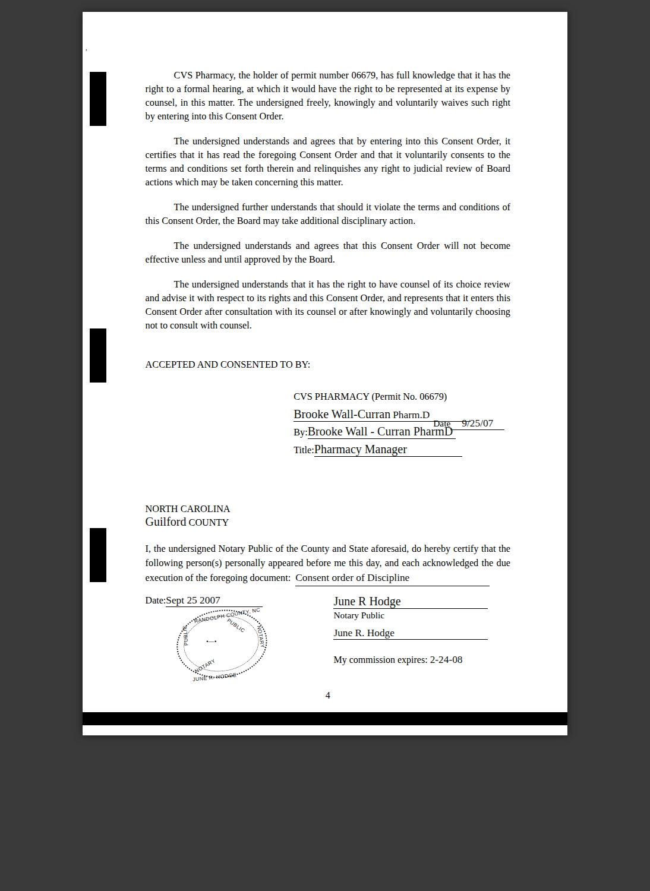,
CVS Pharmacy, the holder of permit number 06679, has full knowledge that it has the right to a formal hearing, at which it would have the right to be represented at its expense by counsel, in this matter. The undersigned freely, knowingly and voluntarily waives such right by entering into this Consent Order.
The undersigned understands and agrees that by entering into this Consent Order, it certifies that it has read the foregoing Consent Order and that it voluntarily consents to the terms and conditions set forth therein and relinquishes any right to judicial review of Board actions which may be taken concerning this matter.
The undersigned further understands that should it violate the terms and conditions of this Consent Order, the Board may take additional disciplinary action.
The undersigned understands and agrees that this Consent Order will not become effective unless and until approved by the Board.
The undersigned understands that it has the right to have counsel of its choice review and advise it with respect to its rights and this Consent Order, and represents that it enters this Consent Order after consultation with its counsel or after knowingly and voluntarily choosing not to consult with counsel.
ACCEPTED AND CONSENTED TO BY:
CVS PHARMACY (Permit No. 06679)
Brooke Wall-Curran Pharm.D Date9/25/07
By: Brooke Wall - Curran PharmD
Title: Pharmacy Manager
NORTH CAROLINA
Guilford COUNTY
I, the undersigned Notary Public of the County and State aforesaid, do hereby certify that the following person(s) personally appeared before me this day, and each acknowledged the due execution of the foregoing document: Consent order of Discipline
Date:Sept 25 2007
RANDOLPH COUNTY, NC NOTARY JUNE R. HODGE PUBLIC •—• PUBLIC NOTARY
June R Hodge
Notary Public
June R. Hodge
My commission expires: 2-24-08
4